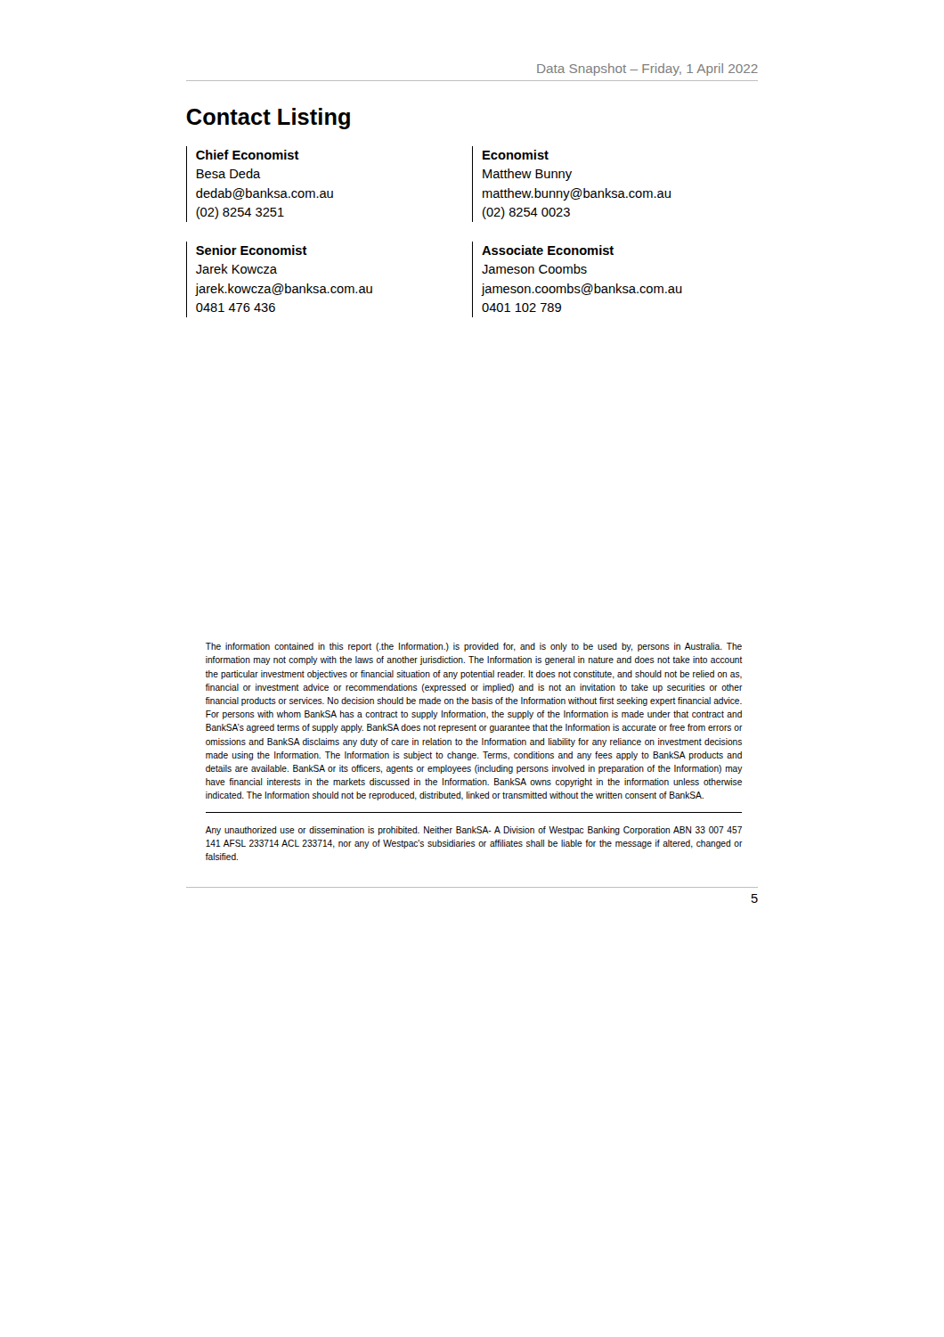Data Snapshot – Friday, 1 April 2022
Contact Listing
| Chief Economist Besa Deda dedab@banksa.com.au (02) 8254 3251 | Economist Matthew Bunny matthew.bunny@banksa.com.au (02) 8254 0023 |
| Senior Economist Jarek Kowcza jarek.kowcza@banksa.com.au 0481 476 436 | Associate Economist Jameson Coombs jameson.coombs@banksa.com.au 0401 102 789 |
The information contained in this report (.the Information.) is provided for, and is only to be used by, persons in Australia. The information may not comply with the laws of another jurisdiction. The Information is general in nature and does not take into account the particular investment objectives or financial situation of any potential reader. It does not constitute, and should not be relied on as, financial or investment advice or recommendations (expressed or implied) and is not an invitation to take up securities or other financial products or services. No decision should be made on the basis of the Information without first seeking expert financial advice. For persons with whom BankSA has a contract to supply Information, the supply of the Information is made under that contract and BankSA’s agreed terms of supply apply. BankSA does not represent or guarantee that the Information is accurate or free from errors or omissions and BankSA disclaims any duty of care in relation to the Information and liability for any reliance on investment decisions made using the Information. The Information is subject to change. Terms, conditions and any fees apply to BankSA products and details are available. BankSA or its officers, agents or employees (including persons involved in preparation of the Information) may have financial interests in the markets discussed in the Information. BankSA owns copyright in the information unless otherwise indicated. The Information should not be reproduced, distributed, linked or transmitted without the written consent of BankSA.
Any unauthorized use or dissemination is prohibited. Neither BankSA- A Division of Westpac Banking Corporation ABN 33 007 457 141 AFSL 233714 ACL 233714, nor any of Westpac's subsidiaries or affiliates shall be liable for the message if altered, changed or falsified.
5